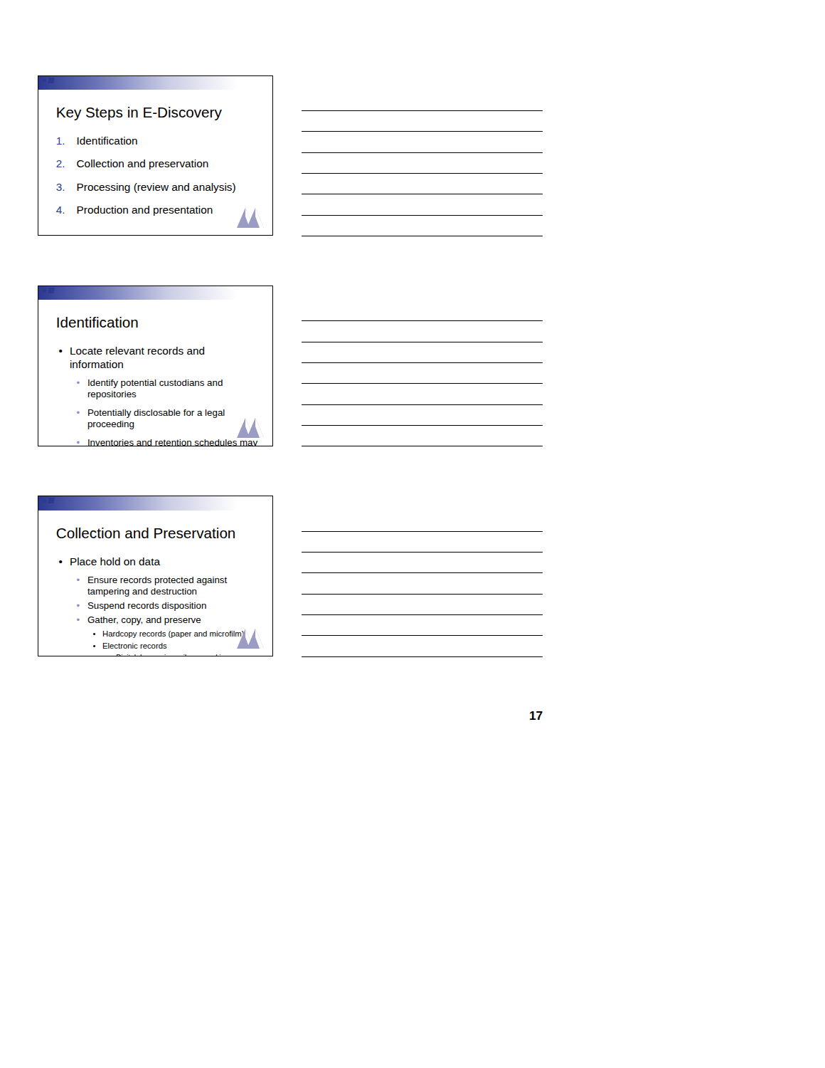Key Steps in E-Discovery
Identification
Collection and preservation
Processing (review and analysis)
Production and presentation
Identification
Locate relevant records and information
Identify potential custodians and repositories
Potentially disclosable for a legal proceeding
Inventories and retention schedules may help
Inside or outside of your facilities
Collection and Preservation
Place hold on data
Ensure records protected against tampering and destruction
Suspend records disposition
Gather, copy, and preserve
Hardcopy records (paper and microfilm)
Electronic records
Digital docs, voicemail, scanned images, email
ECMS, application servers, backup tapes
17